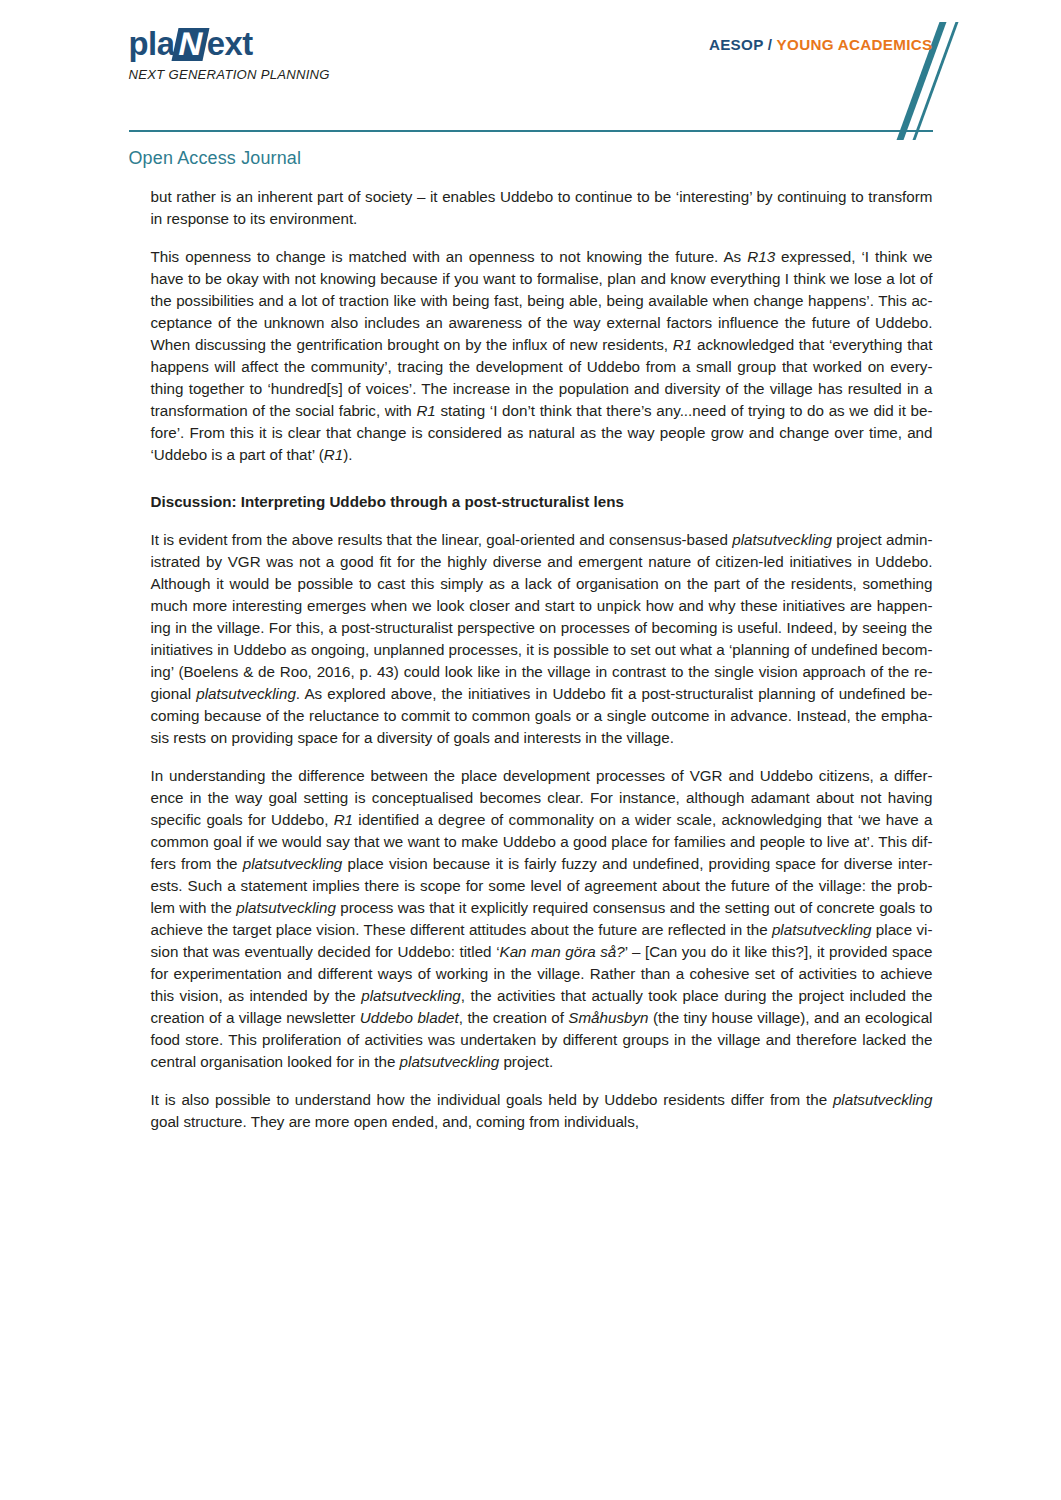pla Next
NEXT GENERATION PLANNING
AESOP / YOUNG ACADEMICS
Open Access Journal
but rather is an inherent part of society – it enables Uddebo to continue to be ‘interesting’ by continuing to transform in response to its environment.
This openness to change is matched with an openness to not knowing the future. As R13 expressed, ‘I think we have to be okay with not knowing because if you want to formalise, plan and know everything I think we lose a lot of the possibilities and a lot of traction like with being fast, being able, being available when change happens’. This acceptance of the unknown also includes an awareness of the way external factors influence the future of Uddebo. When discussing the gentrification brought on by the influx of new residents, R1 acknowledged that ‘everything that happens will affect the community’, tracing the development of Uddebo from a small group that worked on everything together to ‘hundred[s] of voices’. The increase in the population and diversity of the village has resulted in a transformation of the social fabric, with R1 stating ‘I don’t think that there’s any...need of trying to do as we did it before’. From this it is clear that change is considered as natural as the way people grow and change over time, and ‘Uddebo is a part of that’ (R1).
Discussion: Interpreting Uddebo through a post-structuralist lens
It is evident from the above results that the linear, goal-oriented and consensus-based platsutveckling project administrated by VGR was not a good fit for the highly diverse and emergent nature of citizen-led initiatives in Uddebo. Although it would be possible to cast this simply as a lack of organisation on the part of the residents, something much more interesting emerges when we look closer and start to unpick how and why these initiatives are happening in the village. For this, a post-structuralist perspective on processes of becoming is useful. Indeed, by seeing the initiatives in Uddebo as ongoing, unplanned processes, it is possible to set out what a ‘planning of undefined becoming’ (Boelens & de Roo, 2016, p. 43) could look like in the village in contrast to the single vision approach of the regional platsutveckling. As explored above, the initiatives in Uddebo fit a post-structuralist planning of undefined becoming because of the reluctance to commit to common goals or a single outcome in advance. Instead, the emphasis rests on providing space for a diversity of goals and interests in the village.
In understanding the difference between the place development processes of VGR and Uddebo citizens, a difference in the way goal setting is conceptualised becomes clear. For instance, although adamant about not having specific goals for Uddebo, R1 identified a degree of commonality on a wider scale, acknowledging that ‘we have a common goal if we would say that we want to make Uddebo a good place for families and people to live at’. This differs from the platsutveckling place vision because it is fairly fuzzy and undefined, providing space for diverse interests. Such a statement implies there is scope for some level of agreement about the future of the village: the problem with the platsutveckling process was that it explicitly required consensus and the setting out of concrete goals to achieve the target place vision. These different attitudes about the future are reflected in the platsutveckling place vision that was eventually decided for Uddebo: titled ‘Kan man göra så?’ – [Can you do it like this?], it provided space for experimentation and different ways of working in the village. Rather than a cohesive set of activities to achieve this vision, as intended by the platsutveckling, the activities that actually took place during the project included the creation of a village newsletter Uddebo bladet, the creation of Småhusbyn (the tiny house village), and an ecological food store. This proliferation of activities was undertaken by different groups in the village and therefore lacked the central organisation looked for in the platsutveckling project.
It is also possible to understand how the individual goals held by Uddebo residents differ from the platsutveckling goal structure. They are more open ended, and, coming from individuals,